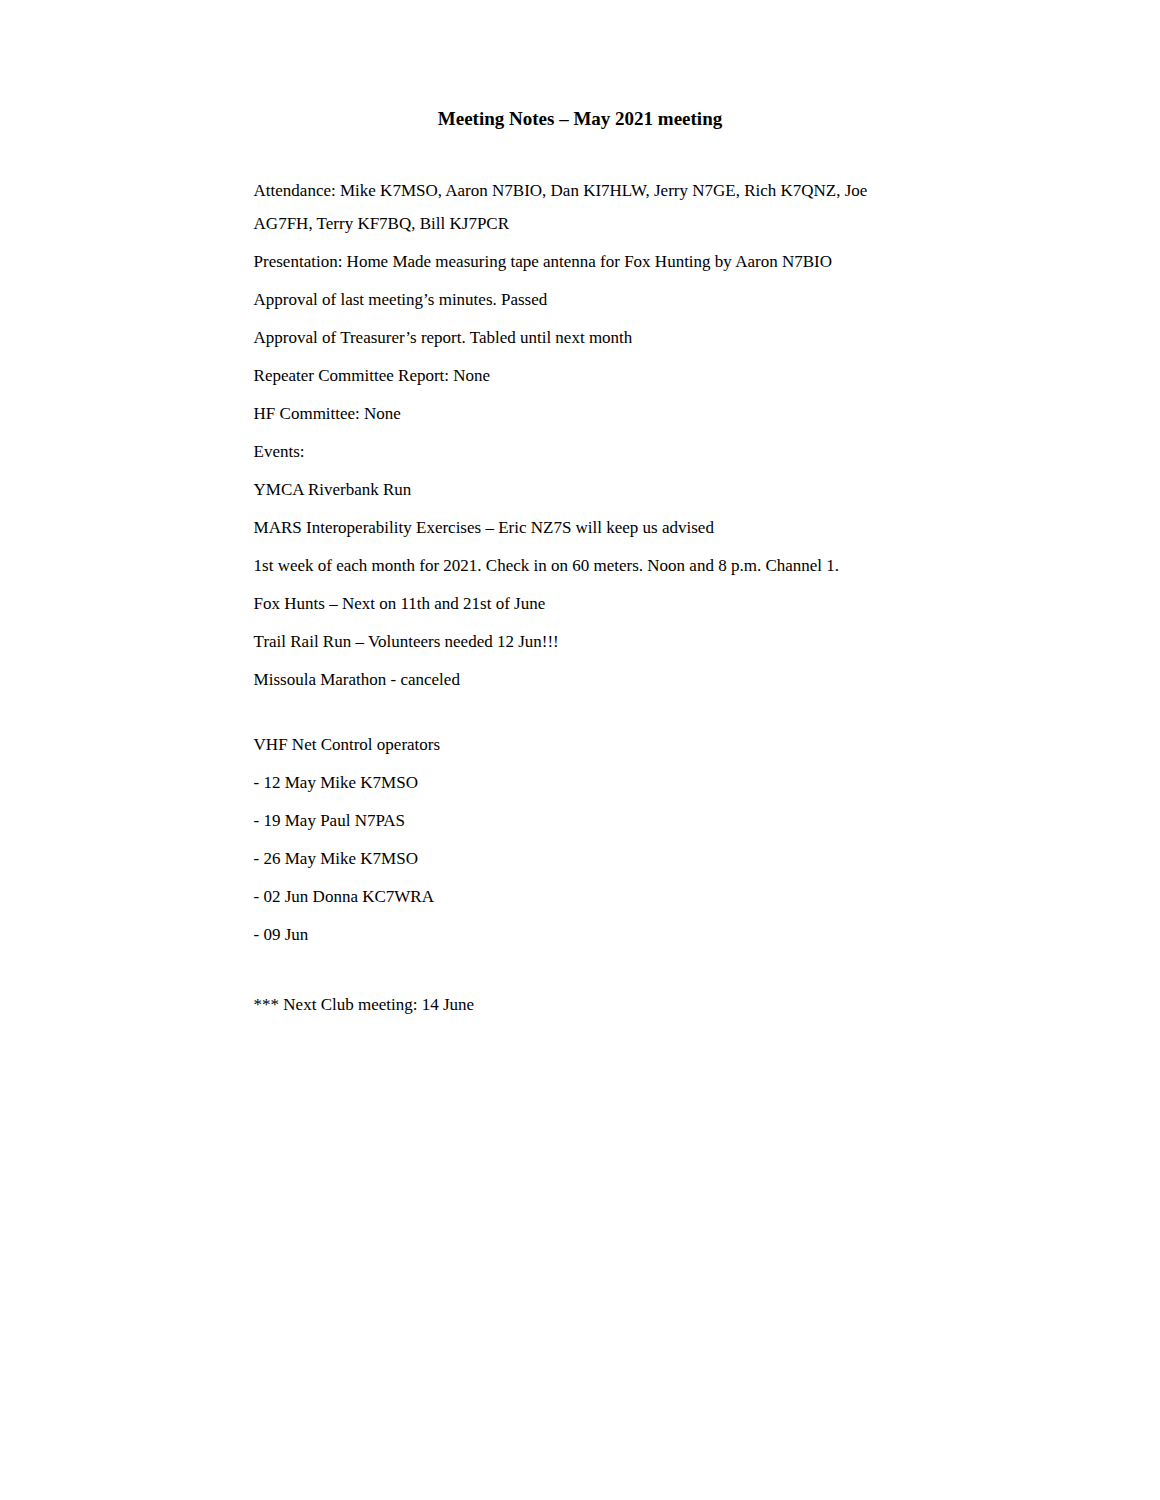Meeting Notes – May 2021 meeting
Attendance: Mike K7MSO, Aaron N7BIO, Dan KI7HLW, Jerry N7GE, Rich K7QNZ, Joe AG7FH, Terry KF7BQ, Bill KJ7PCR
Presentation: Home Made measuring tape antenna for Fox Hunting by Aaron N7BIO
Approval of last meeting’s minutes. Passed
Approval of Treasurer’s report. Tabled until next month
Repeater Committee Report: None
HF Committee: None
Events:
YMCA Riverbank Run
MARS Interoperability Exercises – Eric NZ7S will keep us advised
1st week of each month for 2021. Check in on 60 meters. Noon and 8 p.m. Channel 1.
Fox Hunts – Next on 11th and 21st of June
Trail Rail Run – Volunteers needed 12 Jun!!!
Missoula Marathon - canceled
VHF Net Control operators
- 12 May Mike K7MSO
- 19 May Paul N7PAS
- 26 May Mike K7MSO
- 02 Jun Donna KC7WRA
- 09 Jun
*** Next Club meeting: 14 June